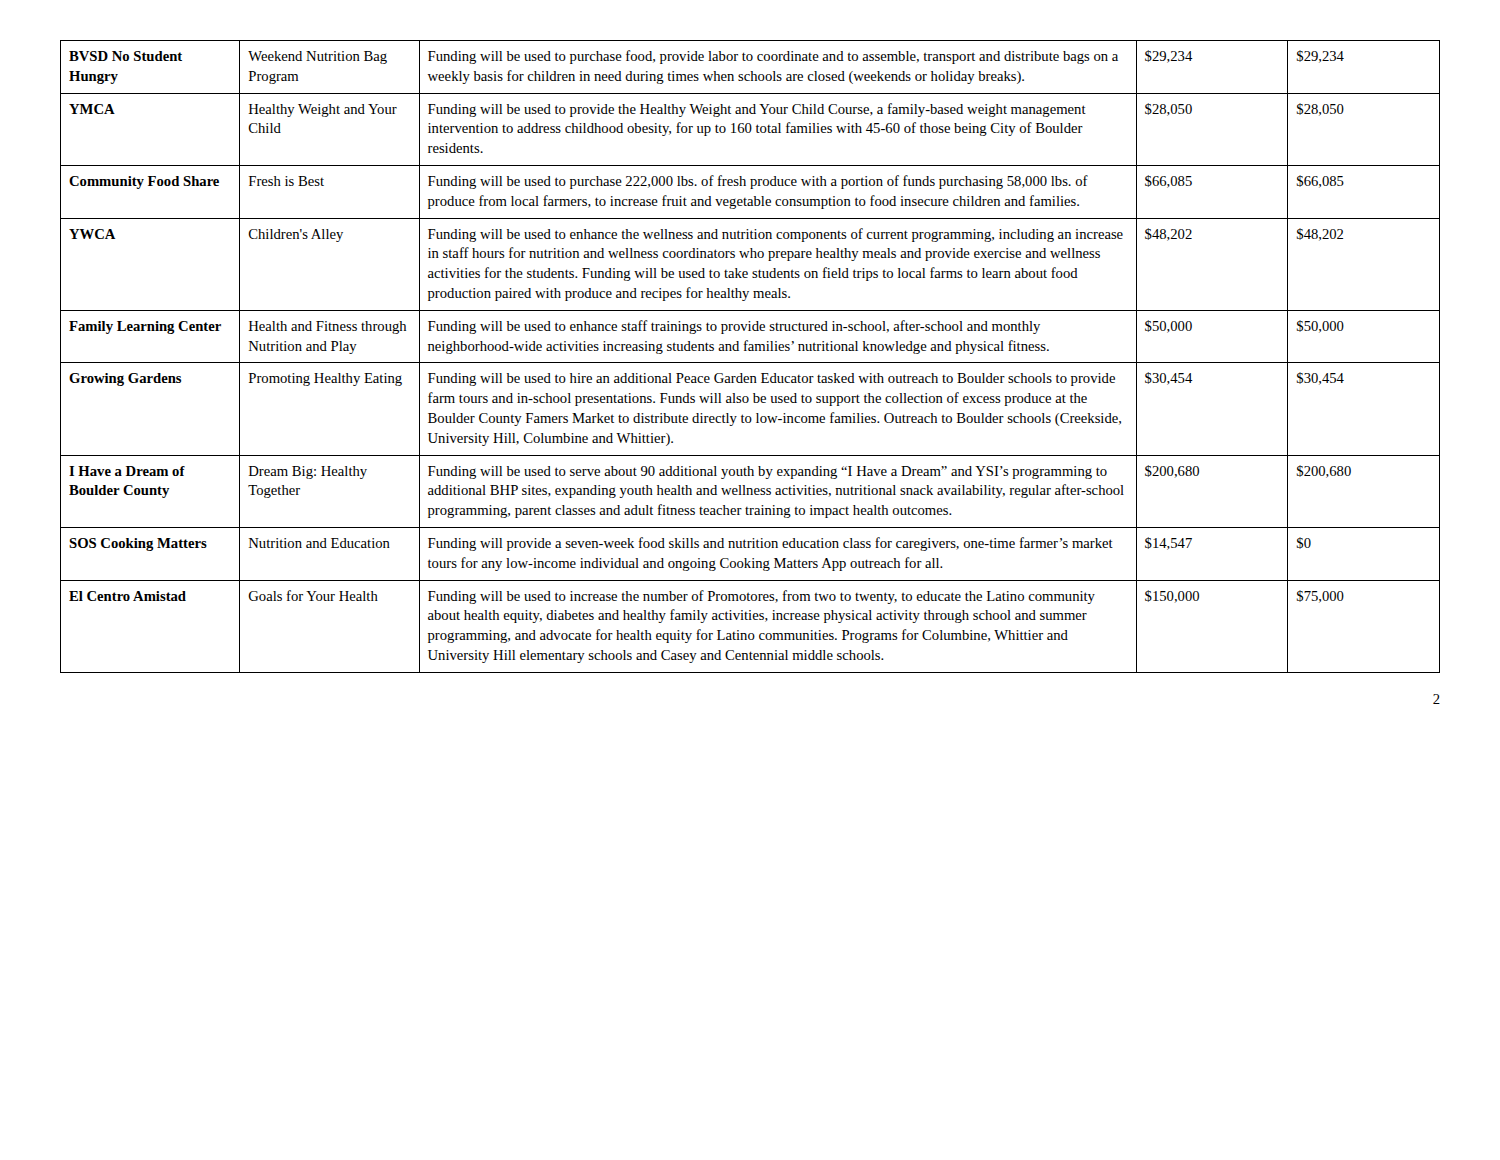| BVSD No Student Hungry | Weekend Nutrition Bag Program | Funding will be used to purchase food, provide labor to coordinate and to assemble, transport and distribute bags on a weekly basis for children in need during times when schools are closed (weekends or holiday breaks). | $29,234 | $29,234 |
| YMCA | Healthy Weight and Your Child | Funding will be used to provide the Healthy Weight and Your Child Course, a family-based weight management intervention to address childhood obesity, for up to 160 total families with 45-60 of those being City of Boulder residents. | $28,050 | $28,050 |
| Community Food Share | Fresh is Best | Funding will be used to purchase 222,000 lbs. of fresh produce with a portion of funds purchasing 58,000 lbs. of produce from local farmers, to increase fruit and vegetable consumption to food insecure children and families. | $66,085 | $66,085 |
| YWCA | Children's Alley | Funding will be used to enhance the wellness and nutrition components of current programming, including an increase in staff hours for nutrition and wellness coordinators who prepare healthy meals and provide exercise and wellness activities for the students. Funding will be used to take students on field trips to local farms to learn about food production paired with produce and recipes for healthy meals. | $48,202 | $48,202 |
| Family Learning Center | Health and Fitness through Nutrition and Play | Funding will be used to enhance staff trainings to provide structured in-school, after-school and monthly neighborhood-wide activities increasing students and families’ nutritional knowledge and physical fitness. | $50,000 | $50,000 |
| Growing Gardens | Promoting Healthy Eating | Funding will be used to hire an additional Peace Garden Educator tasked with outreach to Boulder schools to provide farm tours and in-school presentations. Funds will also be used to support the collection of excess produce at the Boulder County Famers Market to distribute directly to low-income families. Outreach to Boulder schools (Creekside, University Hill, Columbine and Whittier). | $30,454 | $30,454 |
| I Have a Dream of Boulder County | Dream Big: Healthy Together | Funding will be used to serve about 90 additional youth by expanding “I Have a Dream” and YSI’s programming to additional BHP sites, expanding youth health and wellness activities, nutritional snack availability, regular after-school programming, parent classes and adult fitness teacher training to impact health outcomes. | $200,680 | $200,680 |
| SOS Cooking Matters | Nutrition and Education | Funding will provide a seven-week food skills and nutrition education class for caregivers, one-time farmer’s market tours for any low-income individual and ongoing Cooking Matters App outreach for all. | $14,547 | $0 |
| El Centro Amistad | Goals for Your Health | Funding will be used to increase the number of Promotores, from two to twenty, to educate the Latino community about health equity, diabetes and healthy family activities, increase physical activity through school and summer programming, and advocate for health equity for Latino communities. Programs for Columbine, Whittier and University Hill elementary schools and Casey and Centennial middle schools. | $150,000 | $75,000 |
2